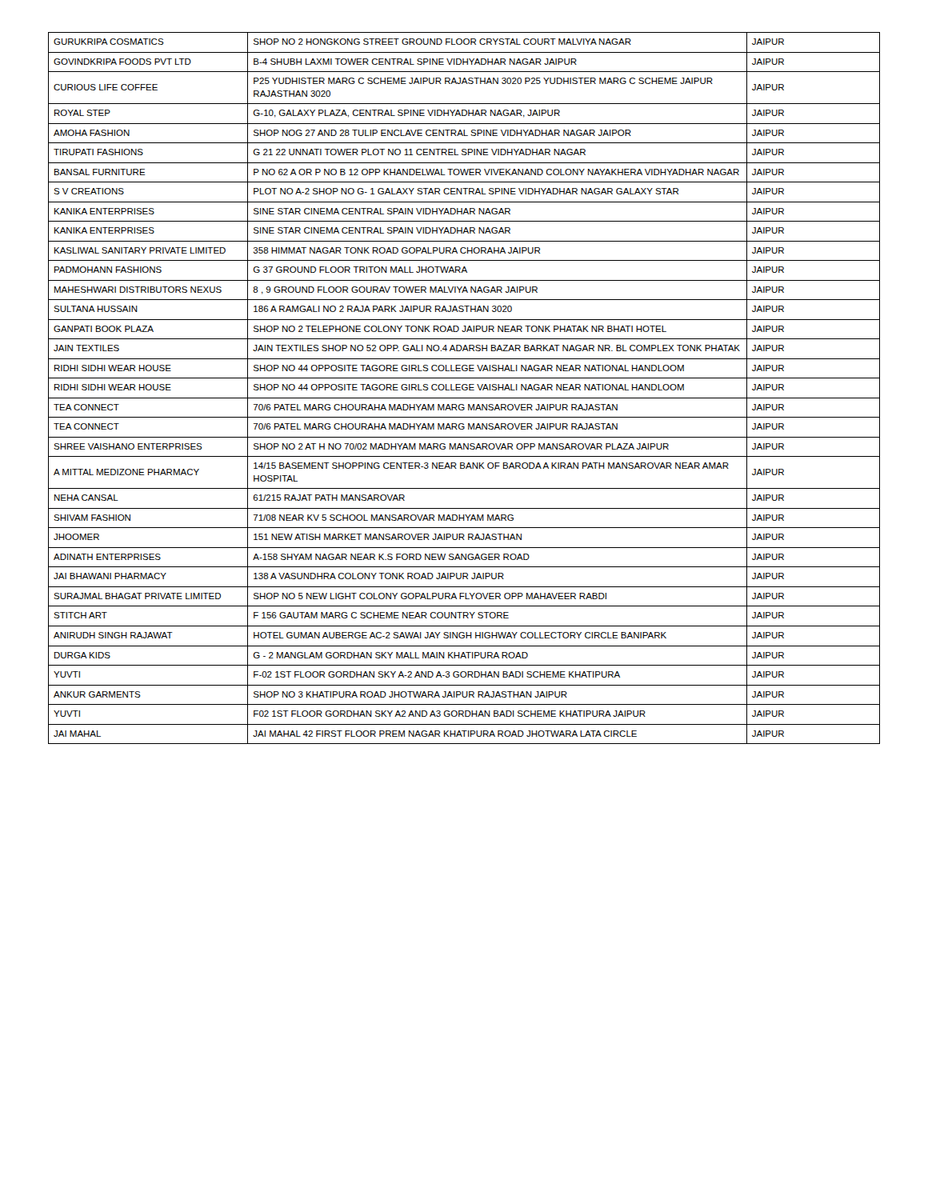| GURUKRIPA COSMATICS | SHOP NO 2 HONGKONG STREET GROUND FLOOR CRYSTAL COURT MALVIYA NAGAR | JAIPUR |
| GOVINDKRIPA FOODS PVT LTD | B-4 SHUBH LAXMI TOWER CENTRAL SPINE VIDHYADHAR NAGAR JAIPUR | JAIPUR |
| CURIOUS LIFE COFFEE | P25 YUDHISTER MARG C SCHEME JAIPUR RAJASTHAN 3020 P25 YUDHISTER MARG C SCHEME JAIPUR RAJASTHAN 3020 | JAIPUR |
| ROYAL STEP | G-10, GALAXY PLAZA, CENTRAL SPINE VIDHYADHAR NAGAR, JAIPUR | JAIPUR |
| AMOHA FASHION | SHOP NOG 27 AND 28 TULIP ENCLAVE CENTRAL SPINE VIDHYADHAR NAGAR JAIPOR | JAIPUR |
| TIRUPATI FASHIONS | G 21 22 UNNATI TOWER PLOT NO 11 CENTREL SPINE VIDHYADHAR NAGAR | JAIPUR |
| BANSAL FURNITURE | P NO 62 A OR P NO B 12 OPP KHANDELWAL TOWER VIVEKANAND COLONY NAYAKHERA VIDHYADHAR NAGAR | JAIPUR |
| S V CREATIONS | PLOT NO A-2 SHOP NO G- 1 GALAXY STAR CENTRAL SPINE VIDHYADHAR NAGAR GALAXY STAR | JAIPUR |
| KANIKA ENTERPRISES | SINE STAR CINEMA CENTRAL SPAIN VIDHYADHAR NAGAR | JAIPUR |
| KANIKA ENTERPRISES | SINE STAR CINEMA CENTRAL SPAIN VIDHYADHAR NAGAR | JAIPUR |
| KASLIWAL SANITARY PRIVATE LIMITED | 358 HIMMAT NAGAR TONK ROAD GOPALPURA CHORAHA JAIPUR | JAIPUR |
| PADMOHANN FASHIONS | G 37 GROUND FLOOR TRITON MALL JHOTWARA | JAIPUR |
| MAHESHWARI DISTRIBUTORS NEXUS | 8 , 9 GROUND FLOOR GOURAV TOWER MALVIYA NAGAR JAIPUR | JAIPUR |
| SULTANA HUSSAIN | 186 A RAMGALI NO 2 RAJA PARK JAIPUR RAJASTHAN 3020 | JAIPUR |
| GANPATI BOOK PLAZA | SHOP NO 2 TELEPHONE COLONY TONK ROAD JAIPUR NEAR TONK PHATAK NR BHATI HOTEL | JAIPUR |
| JAIN TEXTILES | JAIN TEXTILES SHOP NO 52 OPP. GALI NO.4 ADARSH BAZAR BARKAT NAGAR NR. BL COMPLEX TONK PHATAK | JAIPUR |
| RIDHI SIDHI WEAR HOUSE | SHOP NO 44 OPPOSITE TAGORE GIRLS COLLEGE VAISHALI NAGAR NEAR NATIONAL HANDLOOM | JAIPUR |
| RIDHI SIDHI WEAR HOUSE | SHOP NO 44 OPPOSITE TAGORE GIRLS COLLEGE VAISHALI NAGAR NEAR NATIONAL HANDLOOM | JAIPUR |
| TEA CONNECT | 70/6 PATEL MARG CHOURAHA MADHYAM MARG MANSAROVER JAIPUR RAJASTAN | JAIPUR |
| TEA CONNECT | 70/6 PATEL MARG CHOURAHA MADHYAM MARG MANSAROVER JAIPUR RAJASTAN | JAIPUR |
| SHREE VAISHANO ENTERPRISES | SHOP NO 2 AT H NO 70/02 MADHYAM MARG MANSAROVAR OPP MANSAROVAR PLAZA JAIPUR | JAIPUR |
| A MITTAL MEDIZONE PHARMACY | 14/15 BASEMENT SHOPPING CENTER-3 NEAR BANK OF BARODA A KIRAN PATH MANSAROVAR NEAR AMAR HOSPITAL | JAIPUR |
| NEHA CANSAL | 61/215 RAJAT PATH MANSAROVAR | JAIPUR |
| SHIVAM FASHION | 71/08 NEAR KV 5 SCHOOL MANSAROVAR MADHYAM MARG | JAIPUR |
| JHOOMER | 151 NEW ATISH MARKET MANSAROVER JAIPUR RAJASTHAN | JAIPUR |
| ADINATH ENTERPRISES | A-158 SHYAM NAGAR NEAR K.S FORD NEW SANGAGER ROAD | JAIPUR |
| JAI BHAWANI PHARMACY | 138 A VASUNDHRA COLONY TONK ROAD JAIPUR JAIPUR | JAIPUR |
| SURAJMAL BHAGAT PRIVATE LIMITED | SHOP NO 5 NEW LIGHT COLONY GOPALPURA FLYOVER OPP MAHAVEER RABDI | JAIPUR |
| STITCH ART | F 156 GAUTAM MARG C SCHEME NEAR COUNTRY STORE | JAIPUR |
| ANIRUDH SINGH RAJAWAT | HOTEL GUMAN AUBERGE AC-2 SAWAI JAY SINGH HIGHWAY COLLECTORY CIRCLE BANIPARK | JAIPUR |
| DURGA KIDS | G - 2 MANGLAM GORDHAN SKY MALL MAIN KHATIPURA ROAD | JAIPUR |
| YUVTI | F-02 1ST FLOOR GORDHAN SKY A-2 AND A-3 GORDHAN BADI SCHEME KHATIPURA | JAIPUR |
| ANKUR GARMENTS | SHOP NO 3 KHATIPURA ROAD JHOTWARA JAIPUR RAJASTHAN JAIPUR | JAIPUR |
| YUVTI | F02 1ST FLOOR GORDHAN SKY A2 AND A3 GORDHAN BADI SCHEME KHATIPURA JAIPUR | JAIPUR |
| JAI MAHAL | JAI MAHAL 42 FIRST FLOOR PREM NAGAR KHATIPURA ROAD JHOTWARA LATA CIRCLE | JAIPUR |